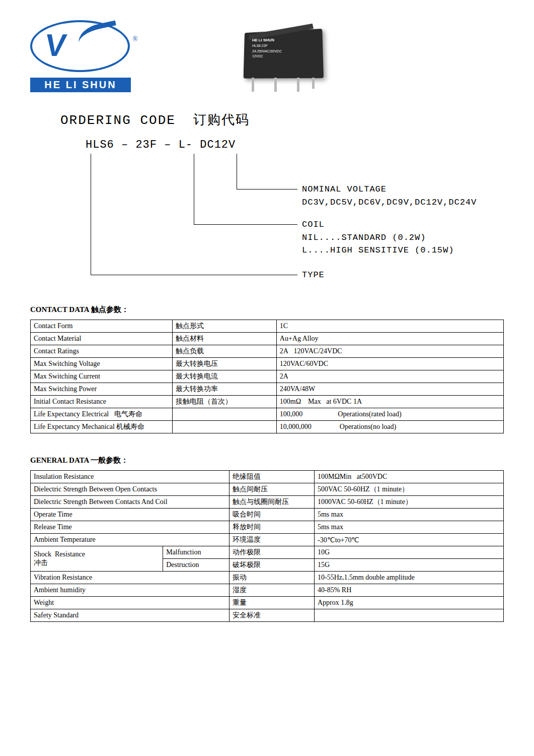V
®
HE LI SHUN
HE LI SHUN
HLS6-23F
2A 250VAC/30VDC
12VDC
ORDERING CODE 订购代码
HLS6 – 23F – L- DC12V
NOMINAL VOLTAGE
DC3V,DC5V,DC6V,DC9V,DC12V,DC24V
COIL
NIL....STANDARD (0.2W)
L....HIGH SENSITIVE (0.15W)
TYPE
CONTACT DATA 触点参数：
| Contact Form | 触点形式 | 1C |
| Contact Material | 触点材料 | Au+Ag Alloy |
| Contact Ratings | 触点负载 | 2A 120VAC/24VDC |
| Max Switching Voltage | 最大转换电压 | 120VAC/60VDC |
| Max Switching Current | 最大转换电流 | 2A |
| Max Switching Power | 最大转换功率 | 240VA/48W |
| Initial Contact Resistance | 接触电阻（首次） | 100mΩ Max at 6VDC 1A |
| Life Expectancy Electrical 电气寿命 | | 100,000 Operations(rated load) |
| Life Expectancy Mechanical 机械寿命 | | 10,000,000 Operations(no load) |
GENERAL DATA 一般参数：
| Insulation Resistance | 绝缘阻值 | 100MΩMin at500VDC |
| Dielectric Strength Between Open Contacts | 触点间耐压 | 500VAC 50-60HZ（1 minute） |
| Dielectric Strength Between Contacts And Coil | 触点与线圈间耐压 | 1000VAC 50-60HZ（1 minute） |
| Operate Time | 吸合时间 | 5ms max |
| Release Time | 释放时间 | 5ms max |
| Ambient Temperature | 环境温度 | -30℃to+70℃ |
| Shock Resistance 冲击 | Malfunction | 动作极限 | 10G |
| Destruction | 破坏极限 | 15G |
| Vibration Resistance | 振动 | 10-55Hz,1.5mm double amplitude |
| Ambient humidity | 湿度 | 40-85% RH |
| Weight | 重量 | Approx 1.8g |
| Safety Standard | 安全标准 | |